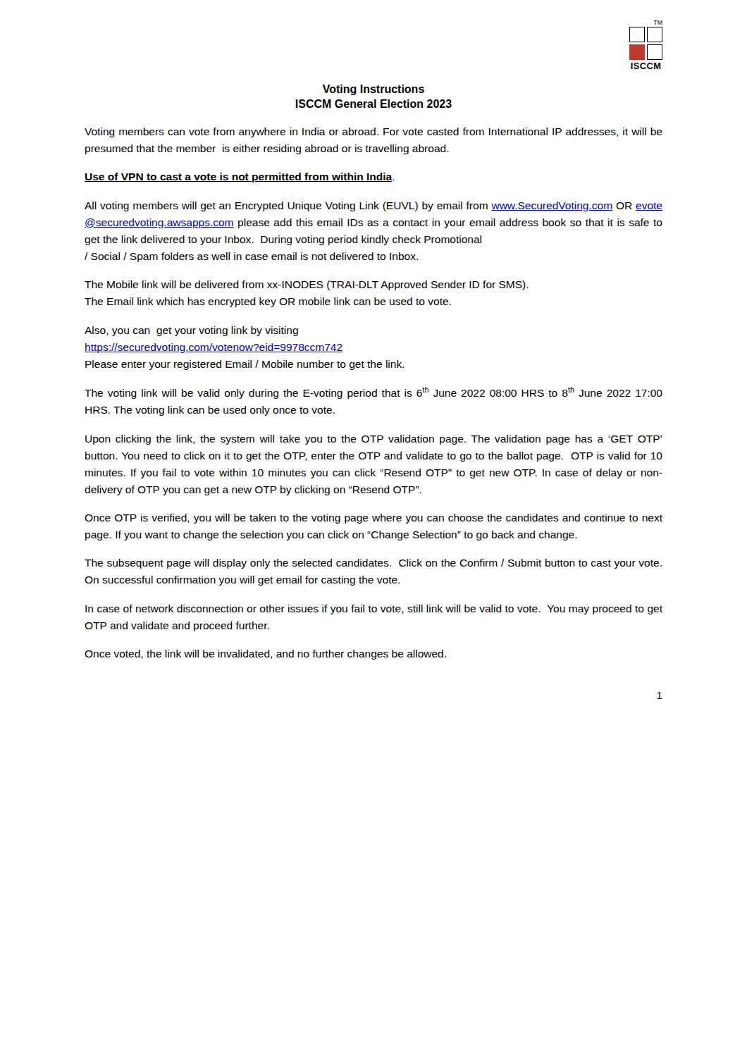TM
ISCCM
Voting Instructions ISCCM General Election 2023
Voting members can vote from anywhere in India or abroad. For vote casted from International IP addresses, it will be presumed that the member is either residing abroad or is travelling abroad.
Use of VPN to cast a vote is not permitted from within India.
All voting members will get an Encrypted Unique Voting Link (EUVL) by email from www.SecuredVoting.com OR evote@securedvoting.awsapps.com please add this email IDs as a contact in your email address book so that it is safe to get the link delivered to your Inbox. During voting period kindly check Promotional
/ Social / Spam folders as well in case email is not delivered to Inbox.
The Mobile link will be delivered from xx-INODES (TRAI-DLT Approved Sender ID for SMS).
The Email link which has encrypted key OR mobile link can be used to vote.
Also, you can get your voting link by visiting
https://securedvoting.com/votenow?eid=9978ccm742
Please enter your registered Email / Mobile number to get the link.
The voting link will be valid only during the E-voting period that is 6th June 2022 08:00 HRS to 8th June 2022 17:00 HRS. The voting link can be used only once to vote.
Upon clicking the link, the system will take you to the OTP validation page. The validation page has a ‘GET OTP’ button. You need to click on it to get the OTP, enter the OTP and validate to go to the ballot page. OTP is valid for 10 minutes. If you fail to vote within 10 minutes you can click “Resend OTP” to get new OTP. In case of delay or non-delivery of OTP you can get a new OTP by clicking on “Resend OTP”.
Once OTP is verified, you will be taken to the voting page where you can choose the candidates and continue to next page. If you want to change the selection you can click on “Change Selection” to go back and change.
The subsequent page will display only the selected candidates. Click on the Confirm / Submit button to cast your vote. On successful confirmation you will get email for casting the vote.
In case of network disconnection or other issues if you fail to vote, still link will be valid to vote. You may proceed to get OTP and validate and proceed further.
Once voted, the link will be invalidated, and no further changes be allowed.
1